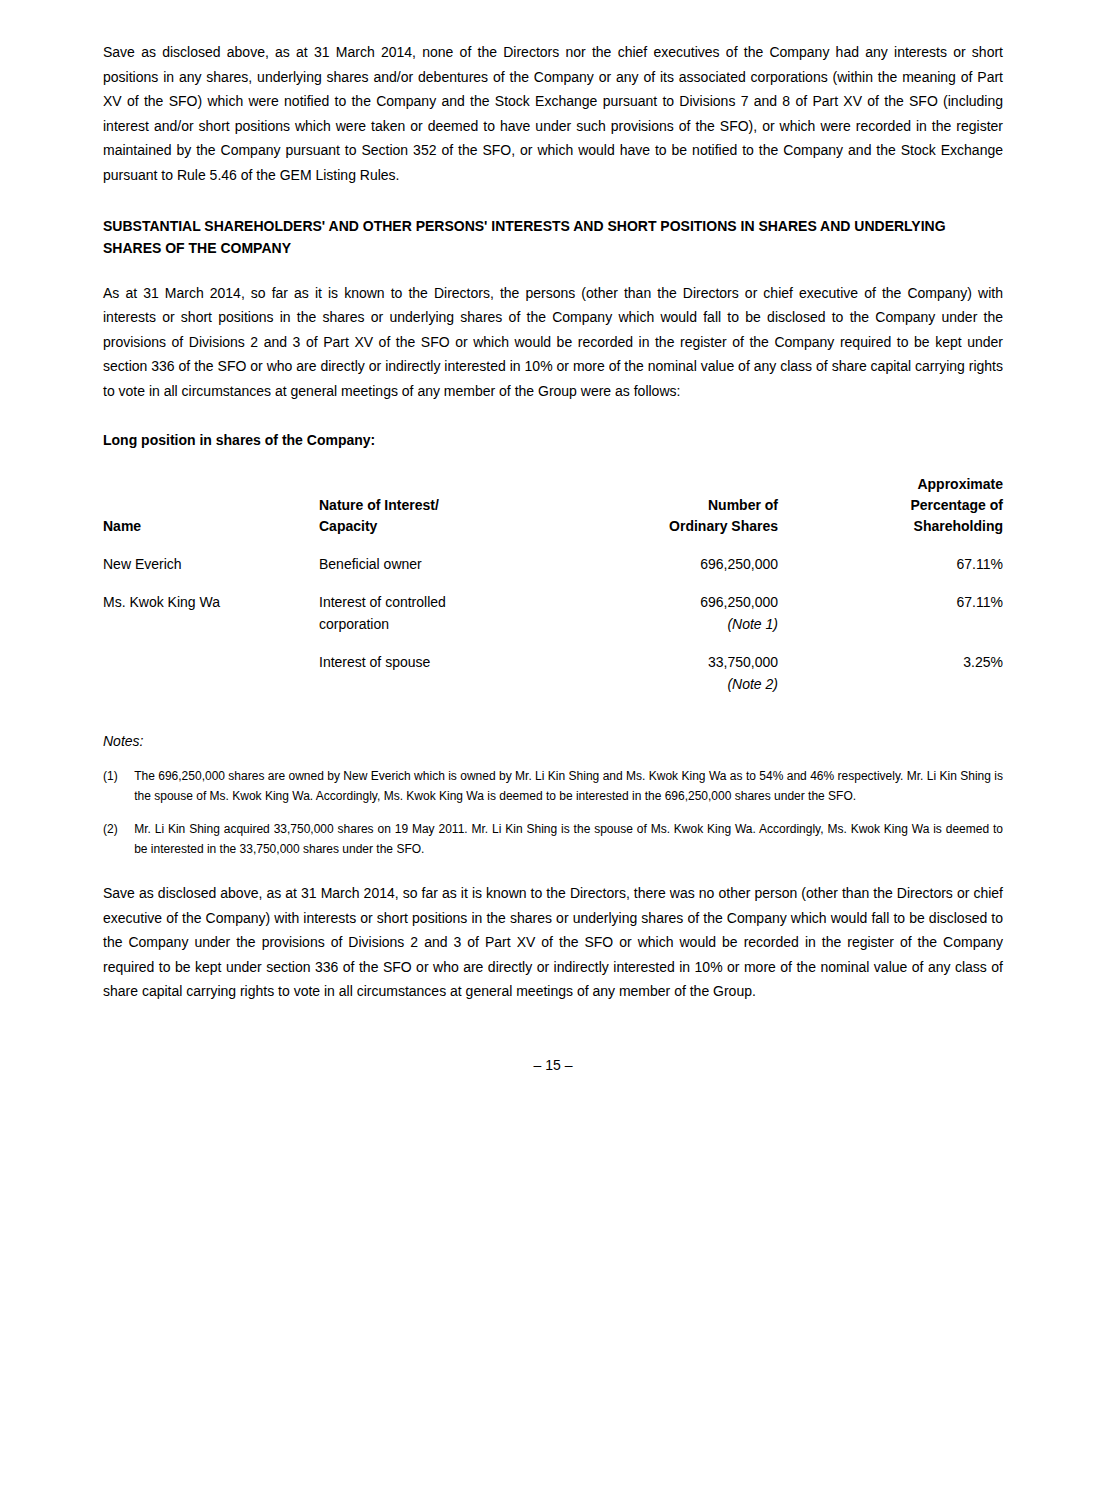Save as disclosed above, as at 31 March 2014, none of the Directors nor the chief executives of the Company had any interests or short positions in any shares, underlying shares and/or debentures of the Company or any of its associated corporations (within the meaning of Part XV of the SFO) which were notified to the Company and the Stock Exchange pursuant to Divisions 7 and 8 of Part XV of the SFO (including interest and/or short positions which were taken or deemed to have under such provisions of the SFO), or which were recorded in the register maintained by the Company pursuant to Section 352 of the SFO, or which would have to be notified to the Company and the Stock Exchange pursuant to Rule 5.46 of the GEM Listing Rules.
SUBSTANTIAL SHAREHOLDERS' AND OTHER PERSONS' INTERESTS AND SHORT POSITIONS IN SHARES AND UNDERLYING SHARES OF THE COMPANY
As at 31 March 2014, so far as it is known to the Directors, the persons (other than the Directors or chief executive of the Company) with interests or short positions in the shares or underlying shares of the Company which would fall to be disclosed to the Company under the provisions of Divisions 2 and 3 of Part XV of the SFO or which would be recorded in the register of the Company required to be kept under section 336 of the SFO or who are directly or indirectly interested in 10% or more of the nominal value of any class of share capital carrying rights to vote in all circumstances at general meetings of any member of the Group were as follows:
Long position in shares of the Company:
| Name | Nature of Interest/ Capacity | Number of Ordinary Shares | Approximate Percentage of Shareholding |
| --- | --- | --- | --- |
| New Everich | Beneficial owner | 696,250,000 | 67.11% |
| Ms. Kwok King Wa | Interest of controlled corporation | 696,250,000 (Note 1) | 67.11% |
| | Interest of spouse | 33,750,000 (Note 2) | 3.25% |
Notes:
The 696,250,000 shares are owned by New Everich which is owned by Mr. Li Kin Shing and Ms. Kwok King Wa as to 54% and 46% respectively. Mr. Li Kin Shing is the spouse of Ms. Kwok King Wa. Accordingly, Ms. Kwok King Wa is deemed to be interested in the 696,250,000 shares under the SFO.
Mr. Li Kin Shing acquired 33,750,000 shares on 19 May 2011. Mr. Li Kin Shing is the spouse of Ms. Kwok King Wa. Accordingly, Ms. Kwok King Wa is deemed to be interested in the 33,750,000 shares under the SFO.
Save as disclosed above, as at 31 March 2014, so far as it is known to the Directors, there was no other person (other than the Directors or chief executive of the Company) with interests or short positions in the shares or underlying shares of the Company which would fall to be disclosed to the Company under the provisions of Divisions 2 and 3 of Part XV of the SFO or which would be recorded in the register of the Company required to be kept under section 336 of the SFO or who are directly or indirectly interested in 10% or more of the nominal value of any class of share capital carrying rights to vote in all circumstances at general meetings of any member of the Group.
– 15 –